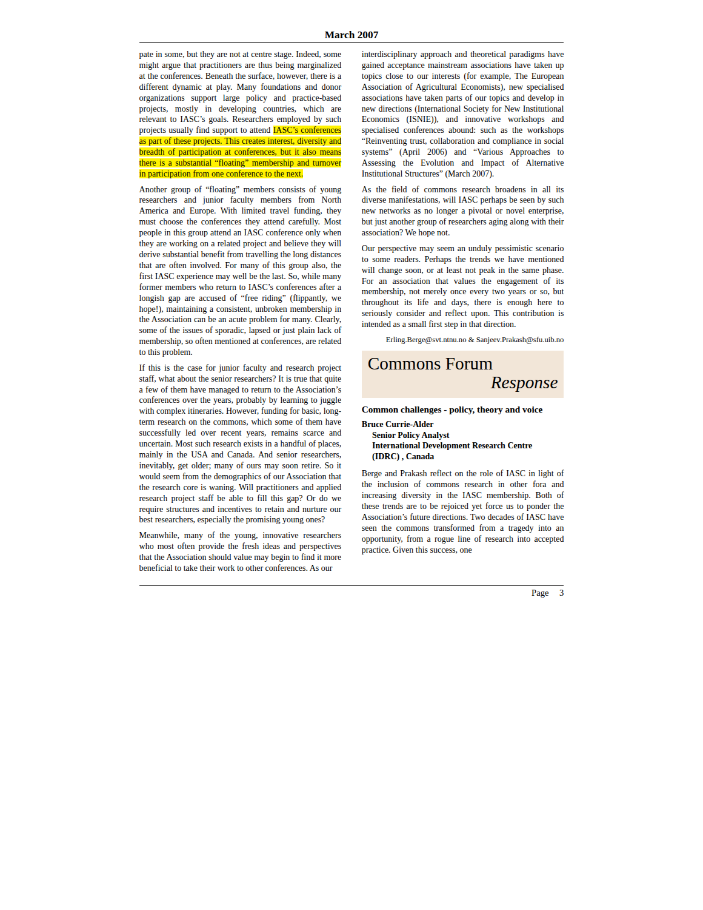March 2007
pate in some, but they are not at centre stage. Indeed, some might argue that practitioners are thus being marginalized at the conferences. Beneath the surface, however, there is a different dynamic at play. Many foundations and donor organizations support large policy and practice-based projects, mostly in developing countries, which are relevant to IASC’s goals. Researchers employed by such projects usually find support to attend IASC’s conferences as part of these projects. This creates interest, diversity and breadth of participation at conferences, but it also means there is a substantial “floating” membership and turnover in participation from one conference to the next.
Another group of “floating” members consists of young researchers and junior faculty members from North America and Europe. With limited travel funding, they must choose the conferences they attend carefully. Most people in this group attend an IASC conference only when they are working on a related project and believe they will derive substantial benefit from travelling the long distances that are often involved. For many of this group also, the first IASC experience may well be the last. So, while many former members who return to IASC’s conferences after a longish gap are accused of “free riding” (flippantly, we hope!), maintaining a consistent, unbroken membership in the Association can be an acute problem for many. Clearly, some of the issues of sporadic, lapsed or just plain lack of membership, so often mentioned at conferences, are related to this problem.
If this is the case for junior faculty and research project staff, what about the senior researchers? It is true that quite a few of them have managed to return to the Association’s conferences over the years, probably by learning to juggle with complex itineraries. However, funding for basic, long-term research on the commons, which some of them have successfully led over recent years, remains scarce and uncertain. Most such research exists in a handful of places, mainly in the USA and Canada. And senior researchers, inevitably, get older; many of ours may soon retire. So it would seem from the demographics of our Association that the research core is waning. Will practitioners and applied research project staff be able to fill this gap? Or do we require structures and incentives to retain and nurture our best researchers, especially the promising young ones?
Meanwhile, many of the young, innovative researchers who most often provide the fresh ideas and perspectives that the Association should value may begin to find it more beneficial to take their work to other conferences. As our
interdisciplinary approach and theoretical paradigms have gained acceptance mainstream associations have taken up topics close to our interests (for example, The European Association of Agricultural Economists), new specialised associations have taken parts of our topics and develop in new directions (International Society for New Institutional Economics (ISNIE)), and innovative workshops and specialised conferences abound: such as the workshops “Reinventing trust, collaboration and compliance in social systems” (April 2006) and “Various Approaches to Assessing the Evolution and Impact of Alternative Institutional Structures” (March 2007).
As the field of commons research broadens in all its diverse manifestations, will IASC perhaps be seen by such new networks as no longer a pivotal or novel enterprise, but just another group of researchers aging along with their association? We hope not.
Our perspective may seem an unduly pessimistic scenario to some readers. Perhaps the trends we have mentioned will change soon, or at least not peak in the same phase. For an association that values the engagement of its membership, not merely once every two years or so, but throughout its life and days, there is enough here to seriously consider and reflect upon. This contribution is intended as a small first step in that direction.
Erling.Berge@svt.ntnu.no & Sanjeev.Prakash@sfu.uib.no
Commons ForumResponse
Common challenges - policy, theory and voice
Bruce Currie-Alder Senior Policy Analyst International Development Research Centre (IDRC) , Canada
Berge and Prakash reflect on the role of IASC in light of the inclusion of commons research in other fora and increasing diversity in the IASC membership. Both of these trends are to be rejoiced yet force us to ponder the Association’s future directions. Two decades of IASC have seen the commons transformed from a tragedy into an opportunity, from a rogue line of research into accepted practice. Given this success, one
Page3